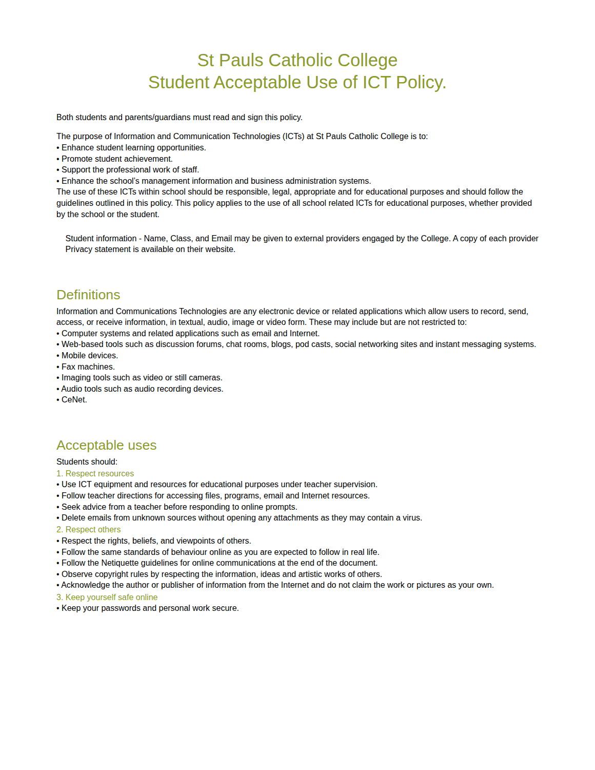St Pauls Catholic College Student Acceptable Use of ICT Policy.
Both students and parents/guardians must read and sign this policy.
The purpose of Information and Communication Technologies (ICTs) at St Pauls Catholic College is to:
• Enhance student learning opportunities.
• Promote student achievement.
• Support the professional work of staff.
• Enhance the school’s management information and business administration systems.
The use of these ICTs within school should be responsible, legal, appropriate and for educational purposes and should follow the guidelines outlined in this policy. This policy applies to the use of all school related ICTs for educational purposes, whether provided by the school or the student.
Student information - Name, Class, and Email may be given to external providers engaged by the College. A copy of each provider Privacy statement is available on their website.
Definitions
Information and Communications Technologies are any electronic device or related applications which allow users to record, send, access, or receive information, in textual, audio, image or video form. These may include but are not restricted to:
• Computer systems and related applications such as email and Internet.
• Web-based tools such as discussion forums, chat rooms, blogs, pod casts, social networking sites and instant messaging systems.
• Mobile devices.
• Fax machines.
• Imaging tools such as video or still cameras.
• Audio tools such as audio recording devices.
• CeNet.
Acceptable uses
Students should:
1. Respect resources
• Use ICT equipment and resources for educational purposes under teacher supervision.
• Follow teacher directions for accessing files, programs, email and Internet resources.
• Seek advice from a teacher before responding to online prompts.
• Delete emails from unknown sources without opening any attachments as they may contain a virus.
2. Respect others
• Respect the rights, beliefs, and viewpoints of others.
• Follow the same standards of behaviour online as you are expected to follow in real life.
• Follow the Netiquette guidelines for online communications at the end of the document.
• Observe copyright rules by respecting the information, ideas and artistic works of others.
• Acknowledge the author or publisher of information from the Internet and do not claim the work or pictures as your own.
3. Keep yourself safe online
• Keep your passwords and personal work secure.